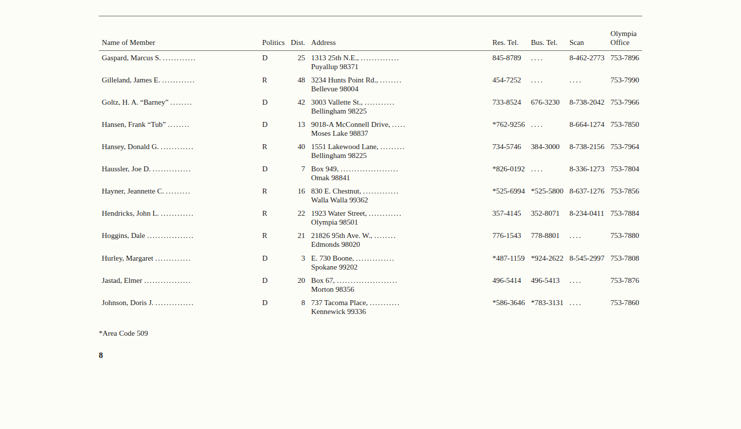| Name of Member | Politics | Dist. | Address | Res. Tel. | Bus. Tel. | Scan | Olympia Office |
| --- | --- | --- | --- | --- | --- | --- | --- |
| Gaspard, Marcus S. ............ | D | 25 | 1313 25th N.E., .............. Puyallup 98371 | 845-8789 | .... | 8-462-2773 | 753-7896 |
| Gilleland, James E. ............ | R | 48 | 3234 Hunts Point Rd., ........ Bellevue 98004 | 454-7252 | .... | .... | 753-7990 |
| Goltz, H. A. “Barney” ........ | D | 42 | 3003 Vallette St., ........... Bellingham 98225 | 733-8524 | 676-3230 | 8-738-2042 | 753-7966 |
| Hansen, Frank “Tub” ........ | D | 13 | 9018-A McConnell Drive, ..... Moses Lake 98837 | *762-9256 | .... | 8-664-1274 | 753-7850 |
| Hansey, Donald G. ............ | R | 40 | 1551 Lakewood Lane, ......... Bellingham 98225 | 734-5746 | 384-3000 | 8-738-2156 | 753-7964 |
| Haussler, Joe D. .............. | D | 7 | Box 949, ..................... Omak 98841 | *826-0192 | .... | 8-336-1273 | 753-7804 |
| Hayner, Jeannette C. ......... | R | 16 | 830 E. Chestnut, ............. Walla Walla 99362 | *525-6994 | *525-5800 | 8-637-1276 | 753-7856 |
| Hendricks, John L. ............ | R | 22 | 1923 Water Street, ............ Olympia 98501 | 357-4145 | 352-8071 | 8-234-0411 | 753-7884 |
| Hoggins, Dale ................. | R | 21 | 21826 95th Ave. W., ........ Edmonds 98020 | 776-1543 | 778-8801 | .... | 753-7880 |
| Hurley, Margaret ............. | D | 3 | E. 730 Boone, .............. Spokane 99202 | *487-1159 | *924-2622 | 8-545-2997 | 753-7808 |
| Jastad, Elmer ................. | D | 20 | Box 67, ...................... Morton 98356 | 496-5414 | 496-5413 | .... | 753-7876 |
| Johnson, Doris J. .............. | D | 8 | 737 Tacoma Place, ........... Kennewick 99336 | *586-3646 | *783-3131 | .... | 753-7860 |
*Area Code 509
8